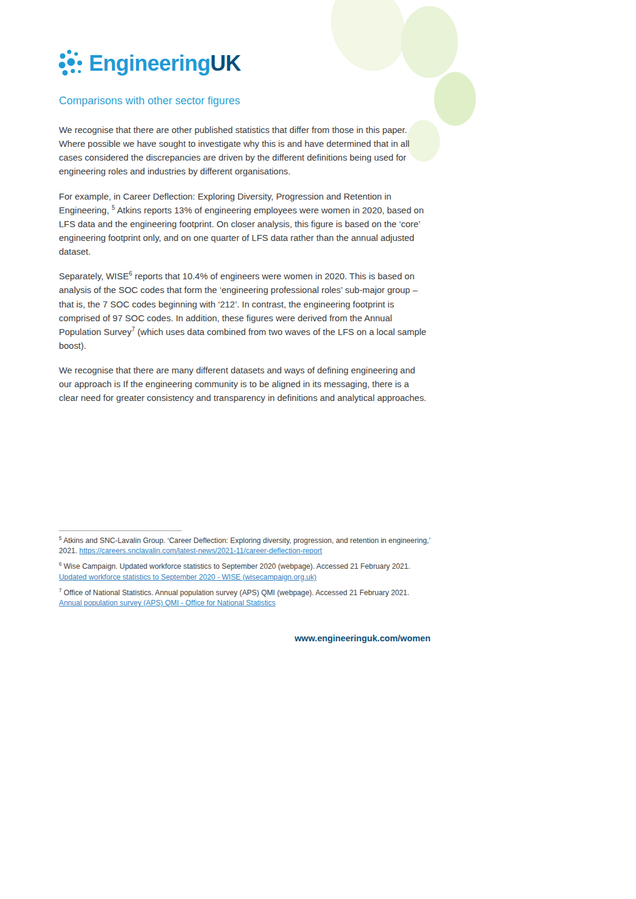Engineering UK
Comparisons with other sector figures
We recognise that there are other published statistics that differ from those in this paper. Where possible we have sought to investigate why this is and have determined that in all cases considered the discrepancies are driven by the different definitions being used for engineering roles and industries by different organisations.
For example, in Career Deflection: Exploring Diversity, Progression and Retention in Engineering, 5 Atkins reports 13% of engineering employees were women in 2020, based on LFS data and the engineering footprint. On closer analysis, this figure is based on the ‘core’ engineering footprint only, and on one quarter of LFS data rather than the annual adjusted dataset.
Separately, WISE6 reports that 10.4% of engineers were women in 2020. This is based on analysis of the SOC codes that form the ‘engineering professional roles’ sub-major group – that is, the 7 SOC codes beginning with ‘212’. In contrast, the engineering footprint is comprised of 97 SOC codes. In addition, these figures were derived from the Annual Population Survey7 (which uses data combined from two waves of the LFS on a local sample boost).
We recognise that there are many different datasets and ways of defining engineering and our approach is If the engineering community is to be aligned in its messaging, there is a clear need for greater consistency and transparency in definitions and analytical approaches.
5 Atkins and SNC-Lavalin Group. ‘Career Deflection: Exploring diversity, progression, and retention in engineering,’ 2021. https://careers.snclavalin.com/latest-news/2021-11/career-deflection-report
6 Wise Campaign. Updated workforce statistics to September 2020 (webpage). Accessed 21 February 2021. Updated workforce statistics to September 2020 - WISE (wisecampaign.org.uk)
7 Office of National Statistics. Annual population survey (APS) QMI (webpage). Accessed 21 February 2021. Annual population survey (APS) QMI - Office for National Statistics
www.engineeringuk.com/women